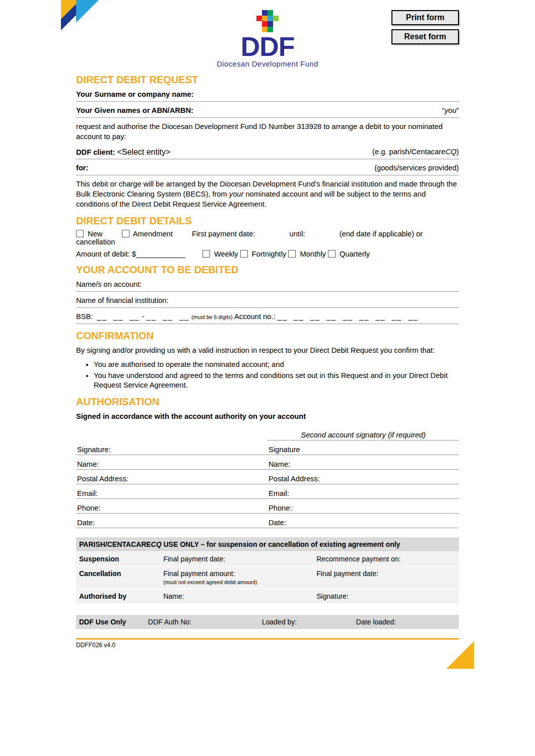Print form
Reset form
DDF
Diocesan Development Fund
DIRECT DEBIT REQUEST
Your Surname or company name:
Your Given names or ABN/ARBN: “you”
request and authorise the Diocesan Development Fund ID Number 313928 to arrange a debit to your nominated account to pay:
DDF client: <Select entity> (e.g. parish/CentacareCQ)
for: (goods/services provided)
This debit or charge will be arranged by the Diocesan Development Fund’s financial institution and made through the Bulk Electronic Clearing System (BECS), from your nominated account and will be subject to the terms and conditions of the Direct Debit Request Service Agreement.
DIRECT DEBIT DETAILS
New Amendment First payment date: until: (end date if applicable) or cancellation
Amount of debit: $____________ Weekly Fortnightly Monthly Quarterly
YOUR ACCOUNT TO BE DEBITED
Name/s on account:
Name of financial institution:
BSB: __ __ __ - __ __ __ (must be 6 digits) Account no.: __ __ __ __ __ __ __ __ __
CONFIRMATION
By signing and/or providing us with a valid instruction in respect to your Direct Debit Request you confirm that:
You are authorised to operate the nominated account; and
You have understood and agreed to the terms and conditions set out in this Request and in your Direct Debit Request Service Agreement.
AUTHORISATION
Signed in accordance with the account authority on your account
| | Second account signatory (if required) |
| Signature: | Signature |
| Name: | Name: |
| Postal Address: | Postal Address: |
| Email: | Email: |
| Phone: | Phone: |
| Date: | Date: |
| PARISH/CENTACARE CQ USE ONLY – for suspension or cancellation of existing agreement only |
| Suspension | Final payment date: | Recommence payment on: |
| Cancellation | Final payment amount: (must not exceed agreed debit amount) | Final payment date: |
| Authorised by | Name: | Signature: |
| DDF Use Only | DDF Auth No: | Loaded by: | Date loaded: |
DDFF026 v4.0